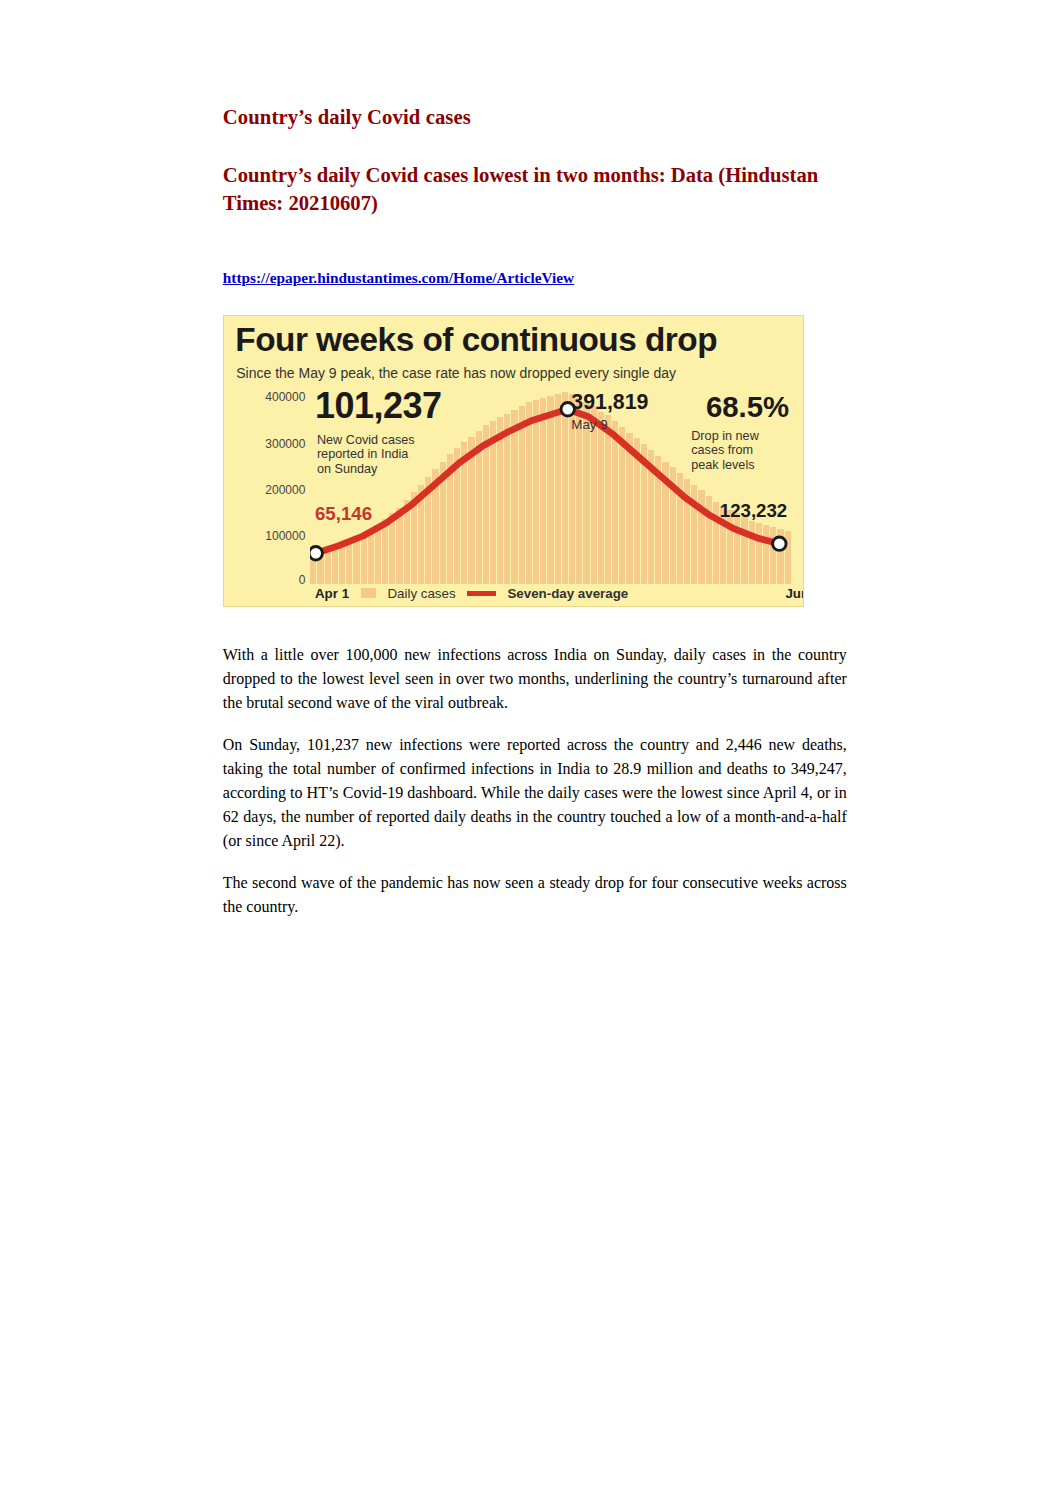Country’s daily Covid cases
Country’s daily Covid cases lowest in two months: Data (Hindustan Times: 20210607)
https://epaper.hindustantimes.com/Home/ArticleView
Four weeks of continuous drop
Since the May 9 peak, the case rate has now dropped every single day
400000 300000 200000 100000 0
101,237
New Covid cases
reported in India
on Sunday
391,819
May 9
68.5%
Drop in new
cases from
peak levels
65,146
123,232
Apr 1 Daily cases Seven-day average June 6
With a little over 100,000 new infections across India on Sunday, daily cases in the country dropped to the lowest level seen in over two months, underlining the country’s turnaround after the brutal second wave of the viral outbreak.
On Sunday, 101,237 new infections were reported across the country and 2,446 new deaths, taking the total number of confirmed infections in India to 28.9 million and deaths to 349,247, according to HT’s Covid-19 dashboard. While the daily cases were the lowest since April 4, or in 62 days, the number of reported daily deaths in the country touched a low of a month-and-a-half (or since April 22).
The second wave of the pandemic has now seen a steady drop for four consecutive weeks across the country.